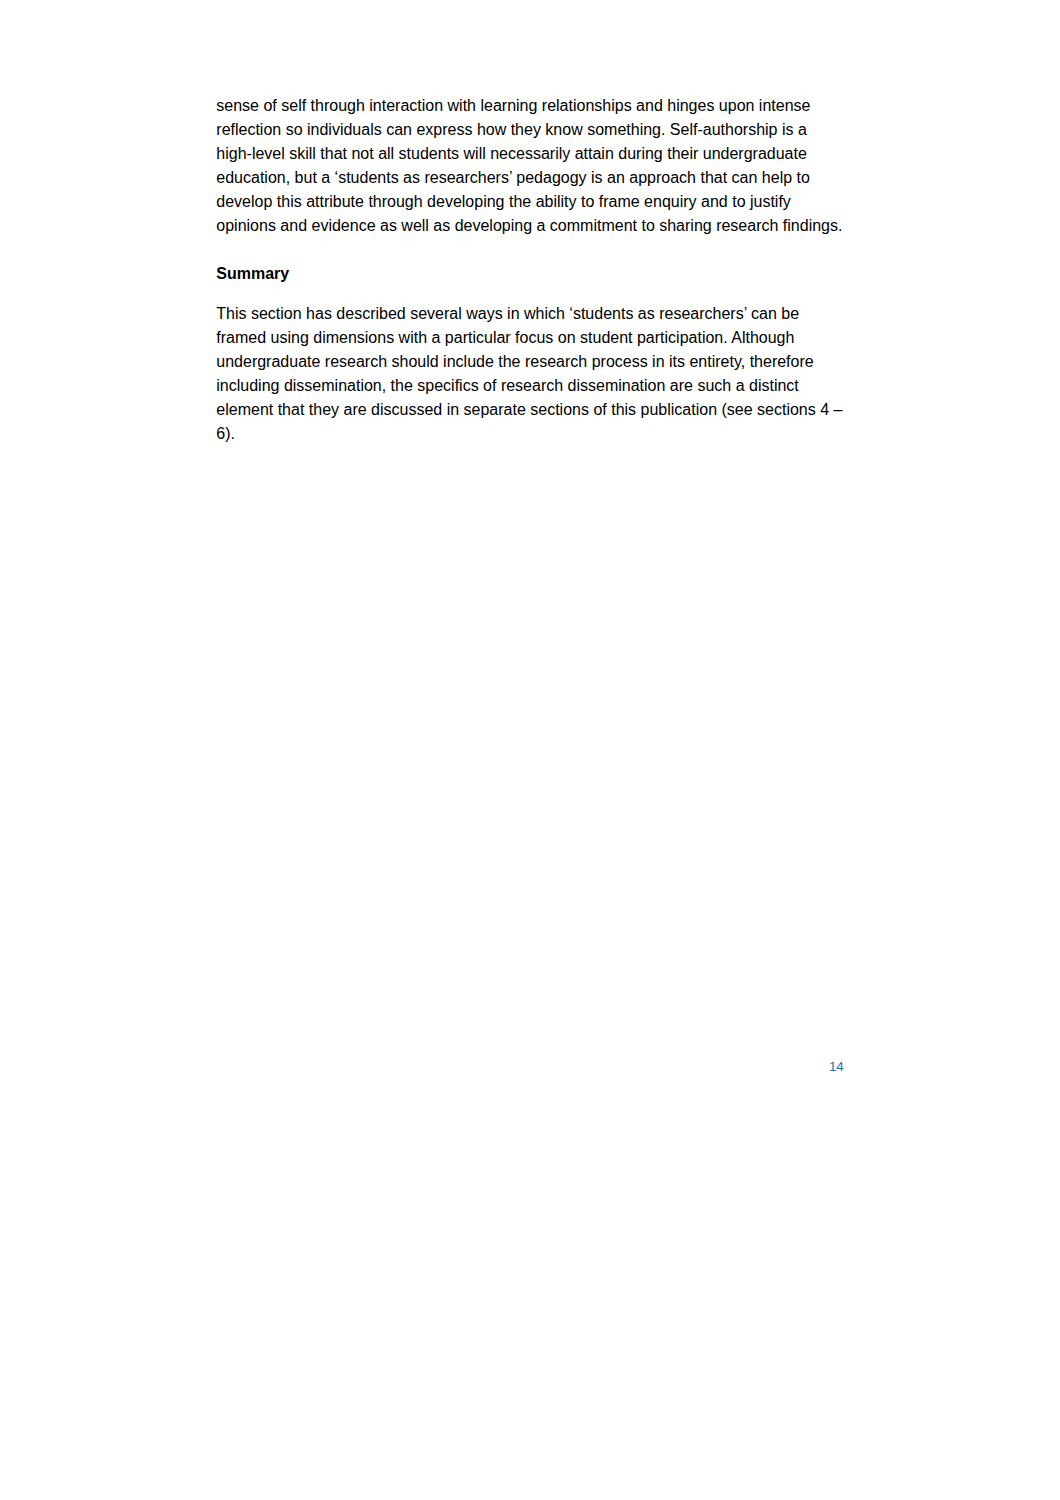sense of self through interaction with learning relationships and hinges upon intense reflection so individuals can express how they know something. Self-authorship is a high-level skill that not all students will necessarily attain during their undergraduate education, but a ‘students as researchers’ pedagogy is an approach that can help to develop this attribute through developing the ability to frame enquiry and to justify opinions and evidence as well as developing a commitment to sharing research findings.
Summary
This section has described several ways in which ‘students as researchers’ can be framed using dimensions with a particular focus on student participation. Although undergraduate research should include the research process in its entirety, therefore including dissemination, the specifics of research dissemination are such a distinct element that they are discussed in separate sections of this publication (see sections 4 – 6).
14